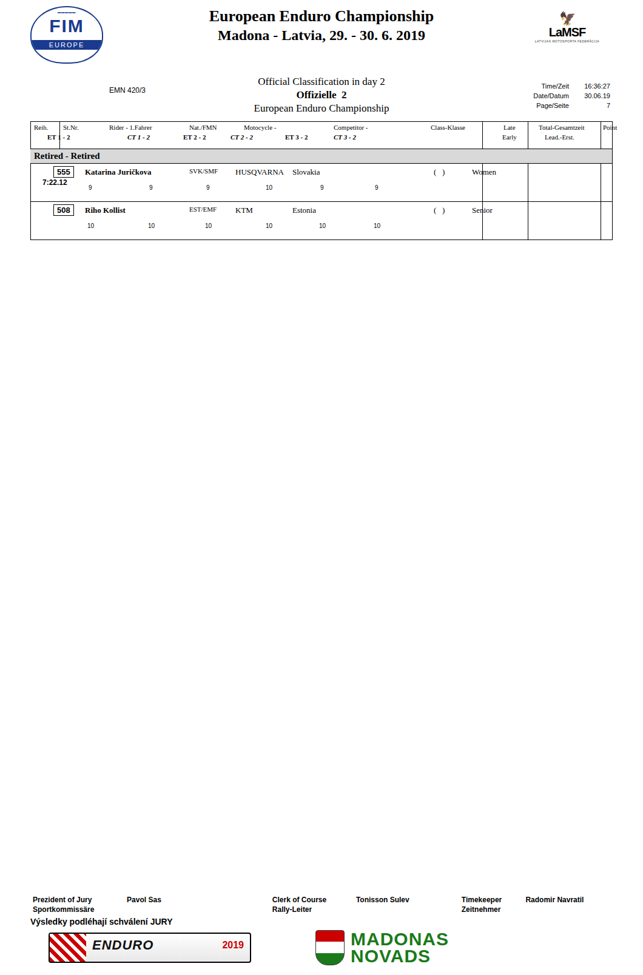━━━━━
FIM
EUROPE
European Enduro Championship
Madona - Latvia, 29. - 30. 6. 2019
🦅
LaMSF
LATVIJAS MOTOSPORTA FEDERĀCIJA
EMN 420/3
Official Classification in day 2
Offizielle 2
European Enduro Championship
| Time/Zeit | 16:36:27 |
| Date/Datum | 30.06.19 |
| Page/Seite | 7 |
Reih.
St.Nr.
Rider - 1.Fahrer
Nat./FMN
Motocycle -
Competitor -
Class-Klasse
Late
Total-Gesamtzeit
Point
ET 1 - 2
CT 1 - 2
ET 2 - 2
CT 2 - 2
ET 3 - 2
CT 3 - 2
Early
Lead.-Erst.
Retired - Retired
555
7:22.12
Katarina Juričkova
SVK/SMF
HUSQVARNA
Slovakia
( )
Women
9
9
9
10
9
9
508
Riho Kollist
EST/EMF
KTM
Estonia
( )
Senior
10
10
10
10
10
10
| Prezident of Jury | Pavol Sas | | Clerk of Course | Tonisson Sulev | | Timekeeper | Radomir Navratil |
| Sportkommissäre | | | Rally-Leiter | | | Zeitnehmer | |
Výsledky podléhají schválení JURY
ENDURO
2019
MADONAS
NOVADS